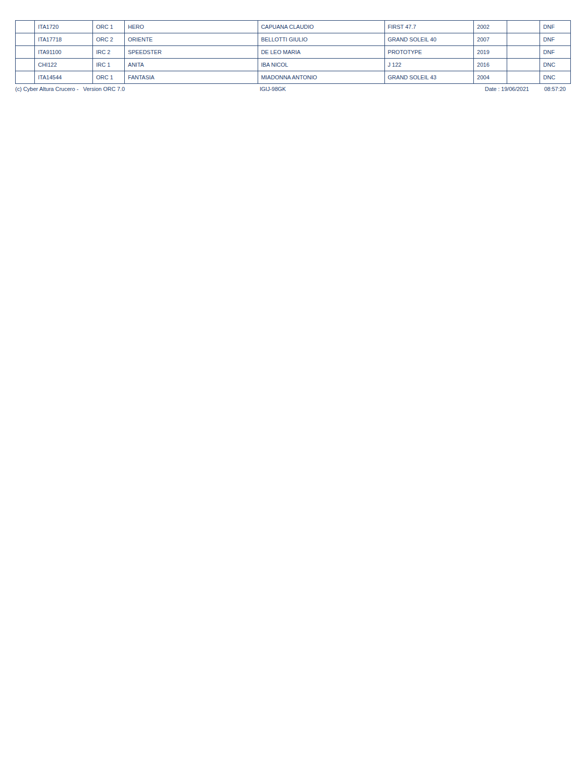| | ITA1720 | ORC 1 | HERO | CAPUANA CLAUDIO | FIRST 47.7 | 2002 | | DNF |
| | ITA17718 | ORC 2 | ORIENTE | BELLOTTI GIULIO | GRAND SOLEIL 40 | 2007 | | DNF |
| | ITA91100 | IRC 2 | SPEEDSTER | DE LEO MARIA | PROTOTYPE | 2019 | | DNF |
| | CHI122 | IRC 1 | ANITA | IBA NICOL | J 122 | 2016 | | DNC |
| | ITA14544 | ORC 1 | FANTASIA | MIADONNA ANTONIO | GRAND SOLEIL 43 | 2004 | | DNC |
(c) Cyber Altura Crucero - Version ORC 7.0 IGIJ-98GK Date : 19/06/202108:57:20